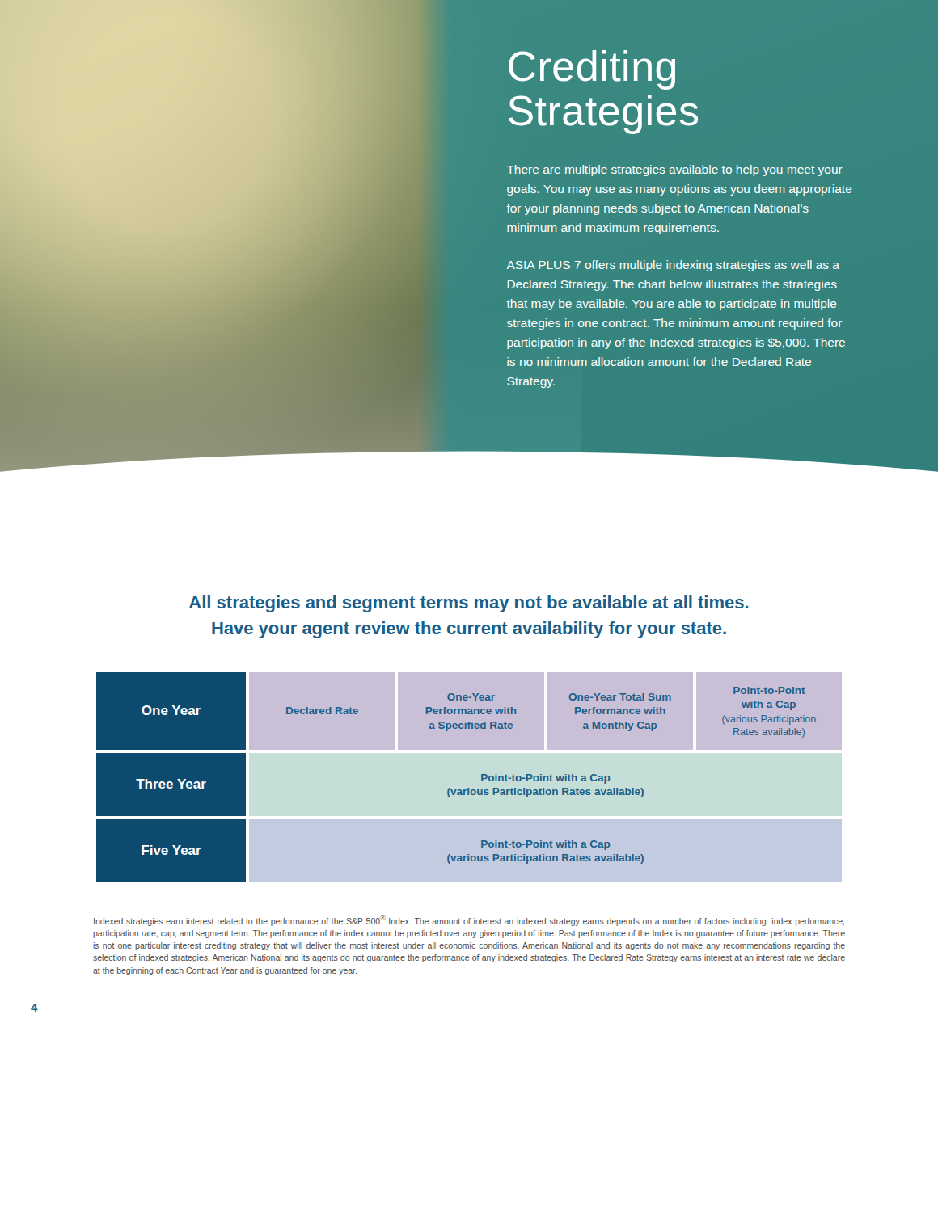Crediting
Strategies
There are multiple strategies available to help you meet your goals. You may use as many options as you deem appropriate for your planning needs subject to American National’s minimum and maximum requirements.
ASIA PLUS 7 offers multiple indexing strategies as well as a Declared Strategy. The chart below illustrates the strategies that may be available. You are able to participate in multiple strategies in one contract. The minimum amount required for participation in any of the Indexed strategies is $5,000. There is no minimum allocation amount for the Declared Rate Strategy.
All strategies and segment terms may not be available at all times.
Have your agent review the current availability for your state.
| One Year | Declared Rate | One-Year Performance with a Specified Rate | One-Year Total Sum Performance with a Monthly Cap | Point-to-Point with a Cap (various Participation Rates available) |
| Three Year | Point-to-Point with a Cap (various Participation Rates available) |
| Five Year | Point-to-Point with a Cap (various Participation Rates available) |
Indexed strategies earn interest related to the performance of the S&P 500® Index. The amount of interest an indexed strategy earns depends on a number of factors including: index performance, participation rate, cap, and segment term. The performance of the index cannot be predicted over any given period of time. Past performance of the Index is no guarantee of future performance. There is not one particular interest crediting strategy that will deliver the most interest under all economic conditions. American National and its agents do not make any recommendations regarding the selection of indexed strategies. American National and its agents do not guarantee the performance of any indexed strategies. The Declared Rate Strategy earns interest at an interest rate we declare at the beginning of each Contract Year and is guaranteed for one year.
4